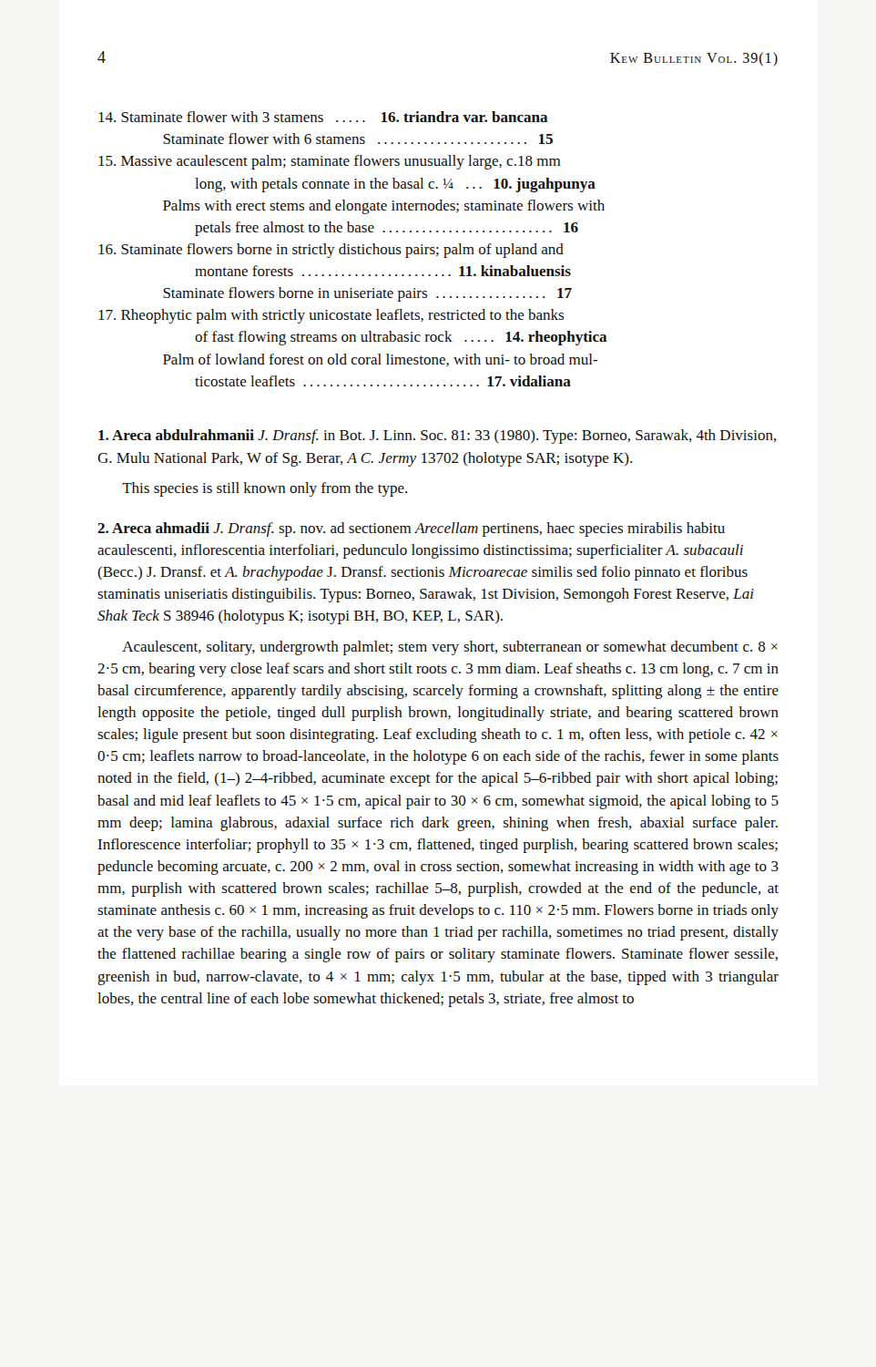4 Kew Bulletin Vol. 39(1)
14. Staminate flower with 3 stamens ..... 16. triandra var. bancana Staminate flower with 6 stamens ....................... 15
15. Massive acaulescent palm; staminate flowers unusually large, c.18 mm long, with petals connate in the basal c. ¼ ... 10. jugahpunya Palms with erect stems and elongate internodes; staminate flowers with petals free almost to the base .......................... 16
16. Staminate flowers borne in strictly distichous pairs; palm of upland and montane forests ....................... 11. kinabaluensis Staminate flowers borne in uniseriate pairs ................. 17
17. Rheophytic palm with strictly unicostate leaflets, restricted to the banks of fast flowing streams on ultrabasic rock ..... 14. rheophytica Palm of lowland forest on old coral limestone, with uni- to broad mul- ticostate leaflets ........................... 17. vidaliana
1. Areca abdulrahmanii J. Dransf. in Bot. J. Linn. Soc. 81: 33 (1980). Type: Borneo, Sarawak, 4th Division, G. Mulu National Park, W of Sg. Berar, A C. Jermy 13702 (holotype SAR; isotype K).
This species is still known only from the type.
2. Areca ahmadii J. Dransf. sp. nov. ad sectionem Arecellam pertinens, haec species mirabilis habitu acaulescenti, inflorescentia interfoliari, pedunculo longissimo distinctissima; superficialiter A. subacauli (Becc.) J. Dransf. et A. brachypodae J. Dransf. sectionis Microarecae similis sed folio pinnato et floribus staminatis uniseriatis distinguibilis. Typus: Borneo, Sarawak, 1st Division, Semongoh Forest Reserve, Lai Shak Teck S 38946 (holotypus K; isotypi BH, BO, KEP, L, SAR).
Acaulescent, solitary, undergrowth palmlet; stem very short, subterranean or somewhat decumbent c. 8 × 2·5 cm, bearing very close leaf scars and short stilt roots c. 3 mm diam. Leaf sheaths c. 13 cm long, c. 7 cm in basal circumference, apparently tardily abscising, scarcely forming a crownshaft, splitting along ± the entire length opposite the petiole, tinged dull purplish brown, longitudinally striate, and bearing scattered brown scales; ligule present but soon disintegrating. Leaf excluding sheath to c. 1 m, often less, with petiole c. 42 × 0·5 cm; leaflets narrow to broad-lanceolate, in the holotype 6 on each side of the rachis, fewer in some plants noted in the field, (1–) 2–4-ribbed, acuminate except for the apical 5–6-ribbed pair with short apical lobing; basal and mid leaf leaflets to 45 × 1·5 cm, apical pair to 30 × 6 cm, somewhat sigmoid, the apical lobing to 5 mm deep; lamina glabrous, adaxial surface rich dark green, shining when fresh, abaxial surface paler. Inflorescence interfoliar; prophyll to 35 × 1·3 cm, flattened, tinged purplish, bearing scattered brown scales; peduncle becoming arcuate, c. 200 × 2 mm, oval in cross section, somewhat increasing in width with age to 3 mm, purplish with scattered brown scales; rachillae 5–8, purplish, crowded at the end of the peduncle, at staminate anthesis c. 60 × 1 mm, increasing as fruit develops to c. 110 × 2·5 mm. Flowers borne in triads only at the very base of the rachilla, usually no more than 1 triad per rachilla, sometimes no triad present, distally the flattened rachillae bearing a single row of pairs or solitary staminate flowers. Staminate flower sessile, greenish in bud, narrow-clavate, to 4 × 1 mm; calyx 1·5 mm, tubular at the base, tipped with 3 triangular lobes, the central line of each lobe somewhat thickened; petals 3, striate, free almost to